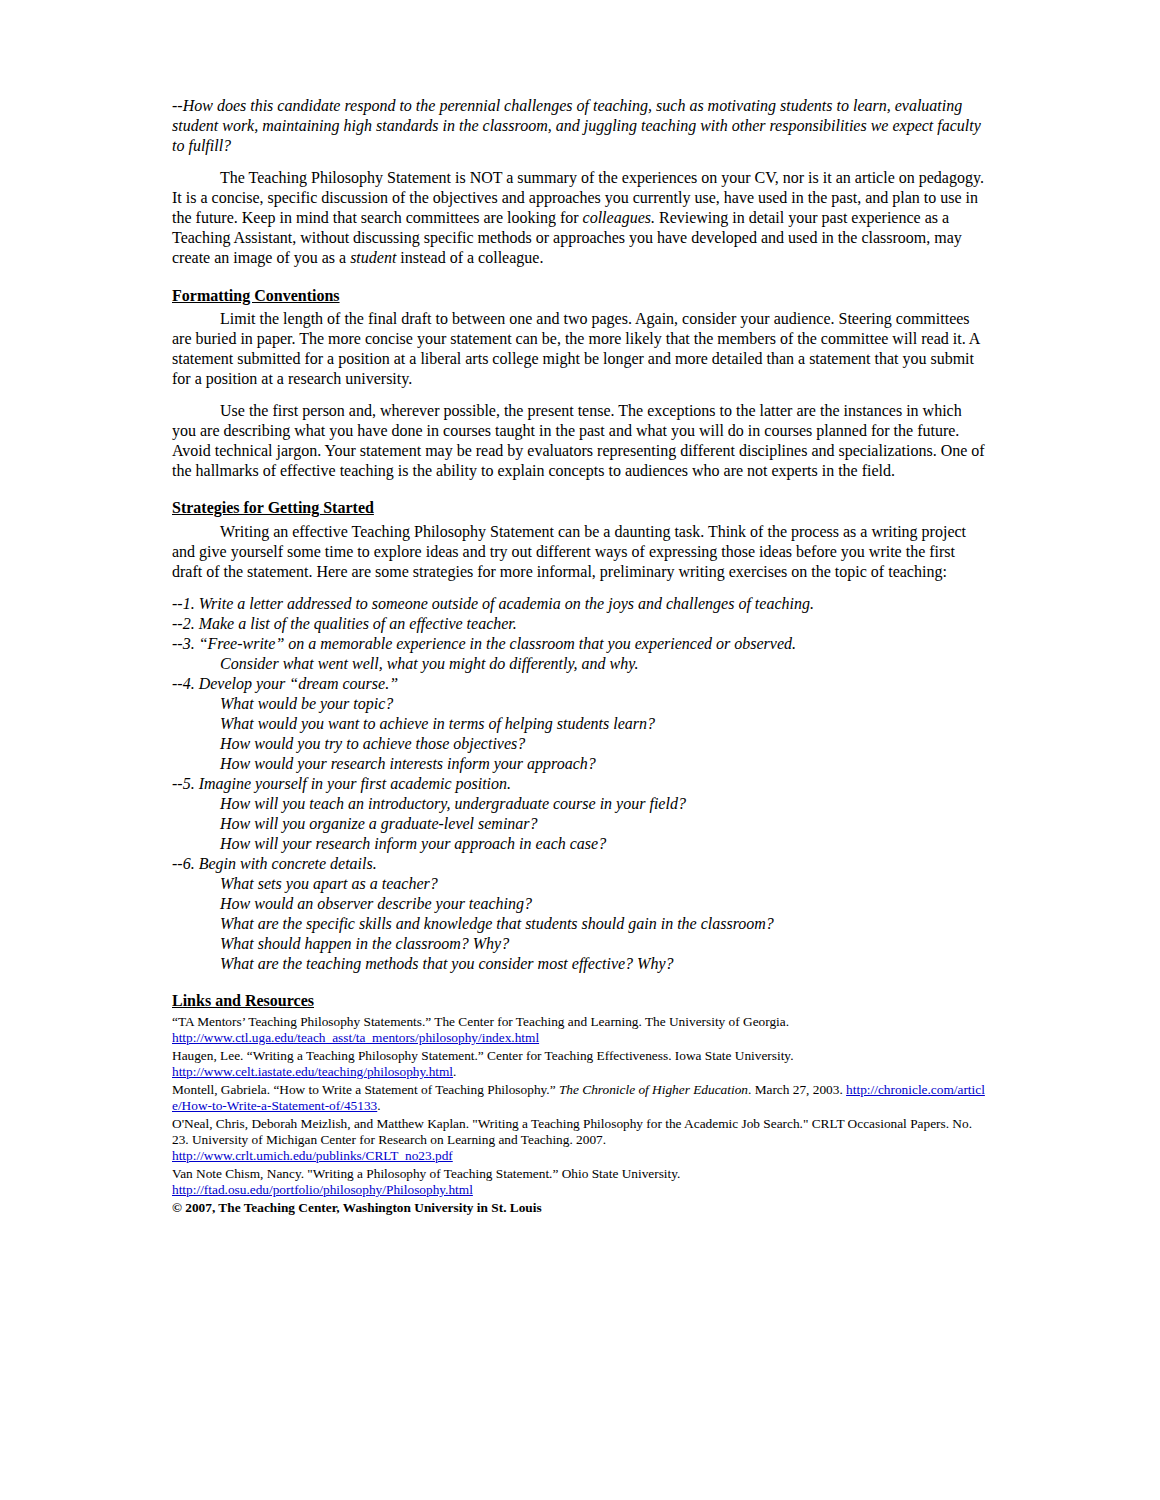--How does this candidate respond to the perennial challenges of teaching, such as motivating students to learn, evaluating student work, maintaining high standards in the classroom, and juggling teaching with other responsibilities we expect faculty to fulfill?
The Teaching Philosophy Statement is NOT a summary of the experiences on your CV, nor is it an article on pedagogy. It is a concise, specific discussion of the objectives and approaches you currently use, have used in the past, and plan to use in the future. Keep in mind that search committees are looking for colleagues. Reviewing in detail your past experience as a Teaching Assistant, without discussing specific methods or approaches you have developed and used in the classroom, may create an image of you as a student instead of a colleague.
Formatting Conventions
Limit the length of the final draft to between one and two pages. Again, consider your audience. Steering committees are buried in paper. The more concise your statement can be, the more likely that the members of the committee will read it. A statement submitted for a position at a liberal arts college might be longer and more detailed than a statement that you submit for a position at a research university.
Use the first person and, wherever possible, the present tense. The exceptions to the latter are the instances in which you are describing what you have done in courses taught in the past and what you will do in courses planned for the future. Avoid technical jargon. Your statement may be read by evaluators representing different disciplines and specializations. One of the hallmarks of effective teaching is the ability to explain concepts to audiences who are not experts in the field.
Strategies for Getting Started
Writing an effective Teaching Philosophy Statement can be a daunting task. Think of the process as a writing project and give yourself some time to explore ideas and try out different ways of expressing those ideas before you write the first draft of the statement. Here are some strategies for more informal, preliminary writing exercises on the topic of teaching:
--1. Write a letter addressed to someone outside of academia on the joys and challenges of teaching.
--2. Make a list of the qualities of an effective teacher.
--3. “Free-write” on a memorable experience in the classroom that you experienced or observed.
Consider what went well, what you might do differently, and why.
--4. Develop your “dream course.”
What would be your topic?
What would you want to achieve in terms of helping students learn?
How would you try to achieve those objectives?
How would your research interests inform your approach?
--5. Imagine yourself in your first academic position.
How will you teach an introductory, undergraduate course in your field?
How will you organize a graduate-level seminar?
How will your research inform your approach in each case?
--6. Begin with concrete details.
What sets you apart as a teacher?
How would an observer describe your teaching?
What are the specific skills and knowledge that students should gain in the classroom?
What should happen in the classroom? Why?
What are the teaching methods that you consider most effective? Why?
Links and Resources
“TA Mentors’ Teaching Philosophy Statements.” The Center for Teaching and Learning. The University of Georgia.
http://www.ctl.uga.edu/teach_asst/ta_mentors/philosophy/index.html
Haugen, Lee. “Writing a Teaching Philosophy Statement.” Center for Teaching Effectiveness. Iowa State University.
http://www.celt.iastate.edu/teaching/philosophy.html.
Montell, Gabriela. “How to Write a Statement of Teaching Philosophy.” The Chronicle of Higher Education. March 27, 2003. http://chronicle.com/article/How-to-Write-a-Statement-of/45133.
O'Neal, Chris, Deborah Meizlish, and Matthew Kaplan. "Writing a Teaching Philosophy for the Academic Job Search." CRLT Occasional Papers. No. 23. University of Michigan Center for Research on Learning and Teaching. 2007.
http://www.crlt.umich.edu/publinks/CRLT_no23.pdf
Van Note Chism, Nancy. "Writing a Philosophy of Teaching Statement.” Ohio State University.
http://ftad.osu.edu/portfolio/philosophy/Philosophy.html
© 2007, The Teaching Center, Washington University in St. Louis